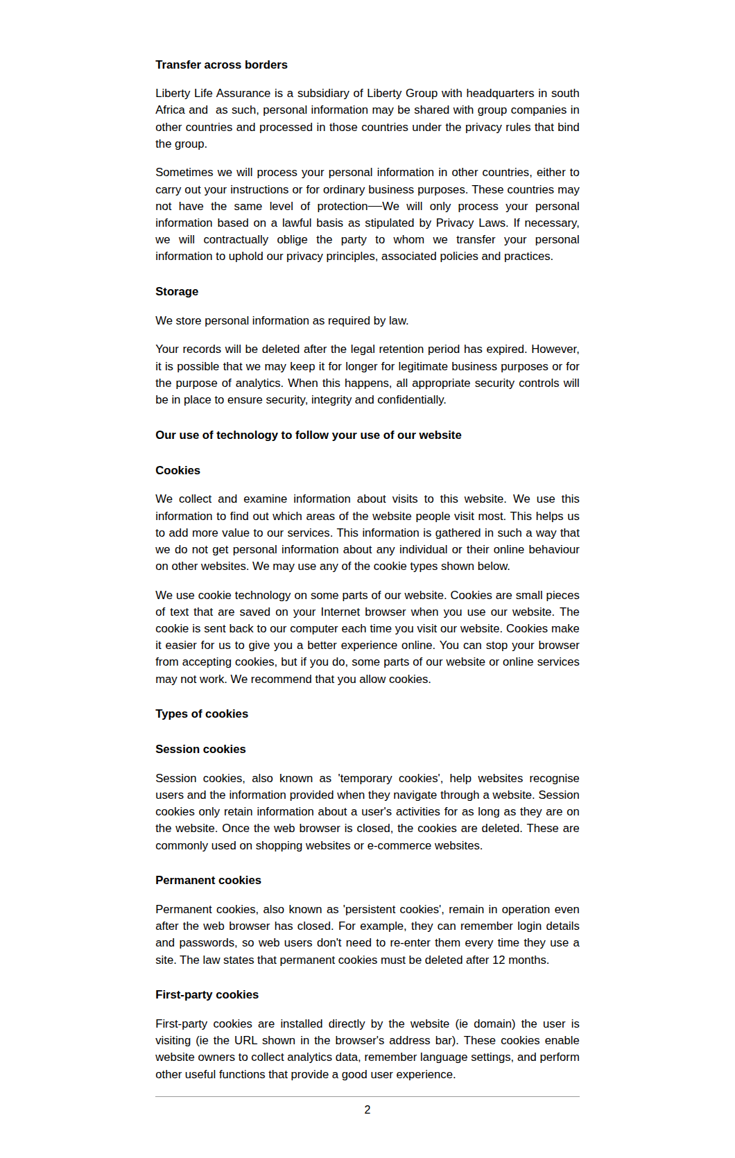Transfer across borders
Liberty Life Assurance is a subsidiary of Liberty Group with headquarters in south Africa and as such, personal information may be shared with group companies in other countries and processed in those countries under the privacy rules that bind the group.
Sometimes we will process your personal information in other countries, either to carry out your instructions or for ordinary business purposes. These countries may not have the same level of protection We will only process your personal information based on a lawful basis as stipulated by Privacy Laws. If necessary, we will contractually oblige the party to whom we transfer your personal information to uphold our privacy principles, associated policies and practices.
Storage
We store personal information as required by law.
Your records will be deleted after the legal retention period has expired. However, it is possible that we may keep it for longer for legitimate business purposes or for the purpose of analytics. When this happens, all appropriate security controls will be in place to ensure security, integrity and confidentially.
Our use of technology to follow your use of our website
Cookies
We collect and examine information about visits to this website. We use this information to find out which areas of the website people visit most. This helps us to add more value to our services. This information is gathered in such a way that we do not get personal information about any individual or their online behaviour on other websites. We may use any of the cookie types shown below.
We use cookie technology on some parts of our website. Cookies are small pieces of text that are saved on your Internet browser when you use our website. The cookie is sent back to our computer each time you visit our website. Cookies make it easier for us to give you a better experience online. You can stop your browser from accepting cookies, but if you do, some parts of our website or online services may not work. We recommend that you allow cookies.
Types of cookies
Session cookies
Session cookies, also known as 'temporary cookies', help websites recognise users and the information provided when they navigate through a website. Session cookies only retain information about a user's activities for as long as they are on the website. Once the web browser is closed, the cookies are deleted. These are commonly used on shopping websites or e-commerce websites.
Permanent cookies
Permanent cookies, also known as 'persistent cookies', remain in operation even after the web browser has closed. For example, they can remember login details and passwords, so web users don't need to re-enter them every time they use a site. The law states that permanent cookies must be deleted after 12 months.
First-party cookies
First-party cookies are installed directly by the website (ie domain) the user is visiting (ie the URL shown in the browser's address bar). These cookies enable website owners to collect analytics data, remember language settings, and perform other useful functions that provide a good user experience.
2